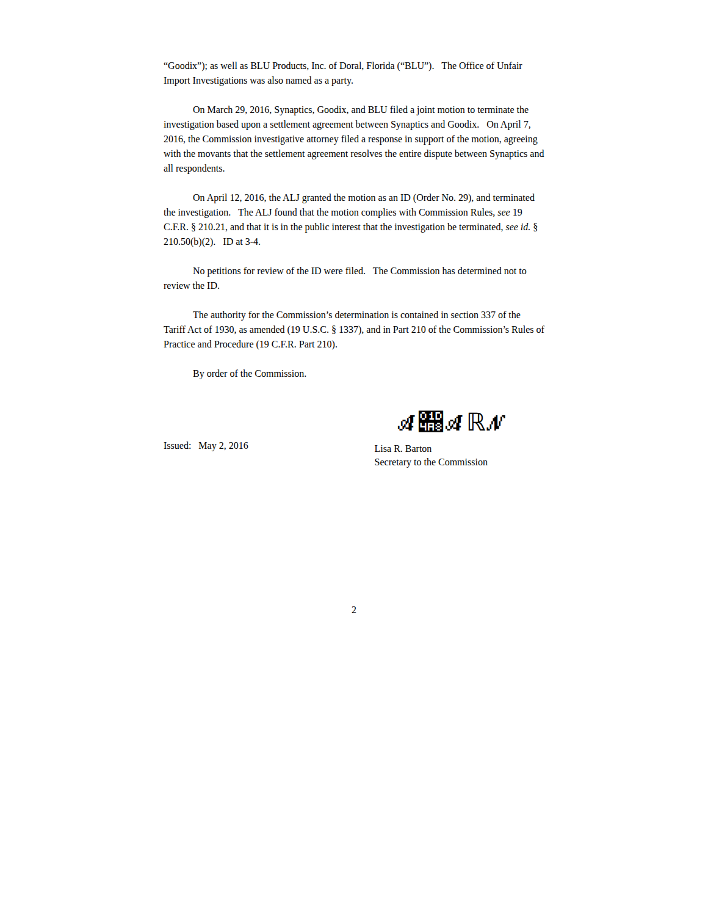“Goodix”); as well as BLU Products, Inc. of Doral, Florida (“BLU”). The Office of Unfair Import Investigations was also named as a party.
On March 29, 2016, Synaptics, Goodix, and BLU filed a joint motion to terminate the investigation based upon a settlement agreement between Synaptics and Goodix. On April 7, 2016, the Commission investigative attorney filed a response in support of the motion, agreeing with the movants that the settlement agreement resolves the entire dispute between Synaptics and all respondents.
On April 12, 2016, the ALJ granted the motion as an ID (Order No. 29), and terminated the investigation. The ALJ found that the motion complies with Commission Rules, see 19 C.F.R. § 210.21, and that it is in the public interest that the investigation be terminated, see id. § 210.50(b)(2). ID at 3-4.
No petitions for review of the ID were filed. The Commission has determined not to review the ID.
The authority for the Commission’s determination is contained in section 337 of the Tariff Act of 1930, as amended (19 U.S.C. § 1337), and in Part 210 of the Commission’s Rules of Practice and Procedure (19 C.F.R. Part 210).
By order of the Commission.
𝒜𝒨𝒜ℝ𝒩
Lisa R. Barton
Secretary to the Commission
Issued: May 2, 2016
2